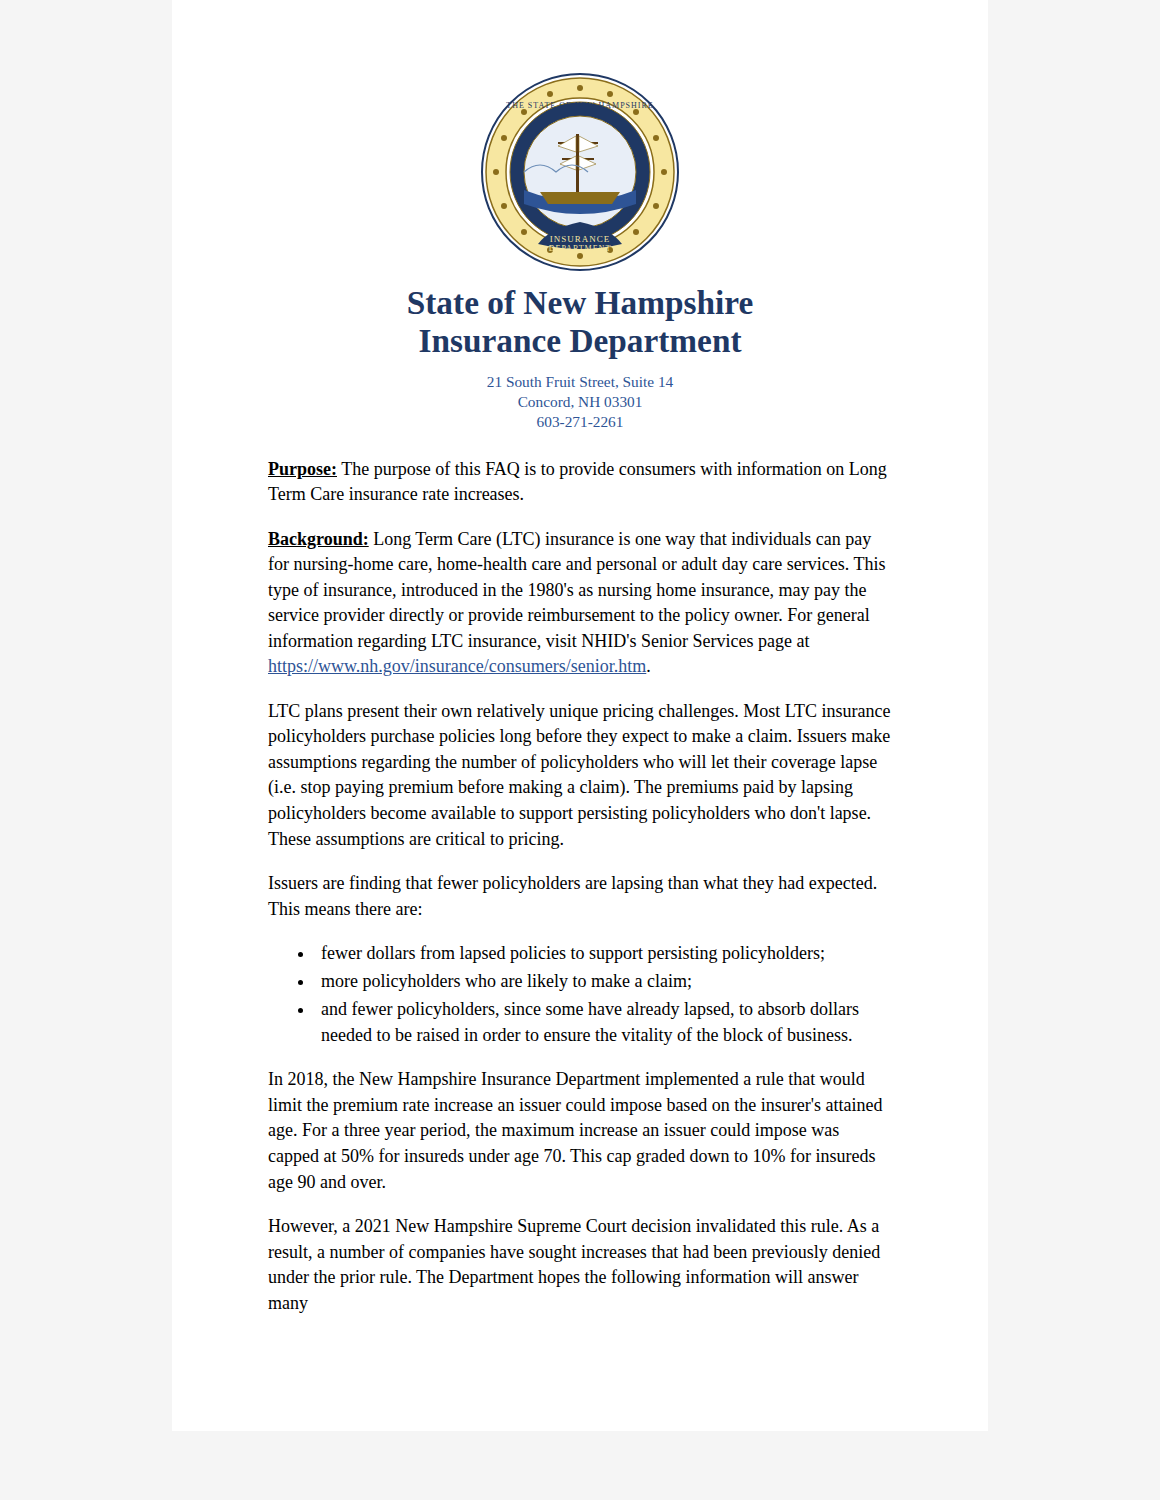INSURANCE DEPARTMENT THE STATE OF NEW HAMPSHIRE
State of New Hampshire
Insurance Department
21 South Fruit Street, Suite 14
Concord, NH 03301
603-271-2261
Purpose: The purpose of this FAQ is to provide consumers with information on Long Term Care insurance rate increases.
Background: Long Term Care (LTC) insurance is one way that individuals can pay for nursing-home care, home-health care and personal or adult day care services. This type of insurance, introduced in the 1980's as nursing home insurance, may pay the service provider directly or provide reimbursement to the policy owner. For general information regarding LTC insurance, visit NHID's Senior Services page at https://www.nh.gov/insurance/consumers/senior.htm.
LTC plans present their own relatively unique pricing challenges. Most LTC insurance policyholders purchase policies long before they expect to make a claim. Issuers make assumptions regarding the number of policyholders who will let their coverage lapse (i.e. stop paying premium before making a claim). The premiums paid by lapsing policyholders become available to support persisting policyholders who don't lapse. These assumptions are critical to pricing.
Issuers are finding that fewer policyholders are lapsing than what they had expected. This means there are:
fewer dollars from lapsed policies to support persisting policyholders;
more policyholders who are likely to make a claim;
and fewer policyholders, since some have already lapsed, to absorb dollars needed to be raised in order to ensure the vitality of the block of business.
In 2018, the New Hampshire Insurance Department implemented a rule that would limit the premium rate increase an issuer could impose based on the insurer's attained age. For a three year period, the maximum increase an issuer could impose was capped at 50% for insureds under age 70. This cap graded down to 10% for insureds age 90 and over.
However, a 2021 New Hampshire Supreme Court decision invalidated this rule. As a result, a number of companies have sought increases that had been previously denied under the prior rule. The Department hopes the following information will answer many